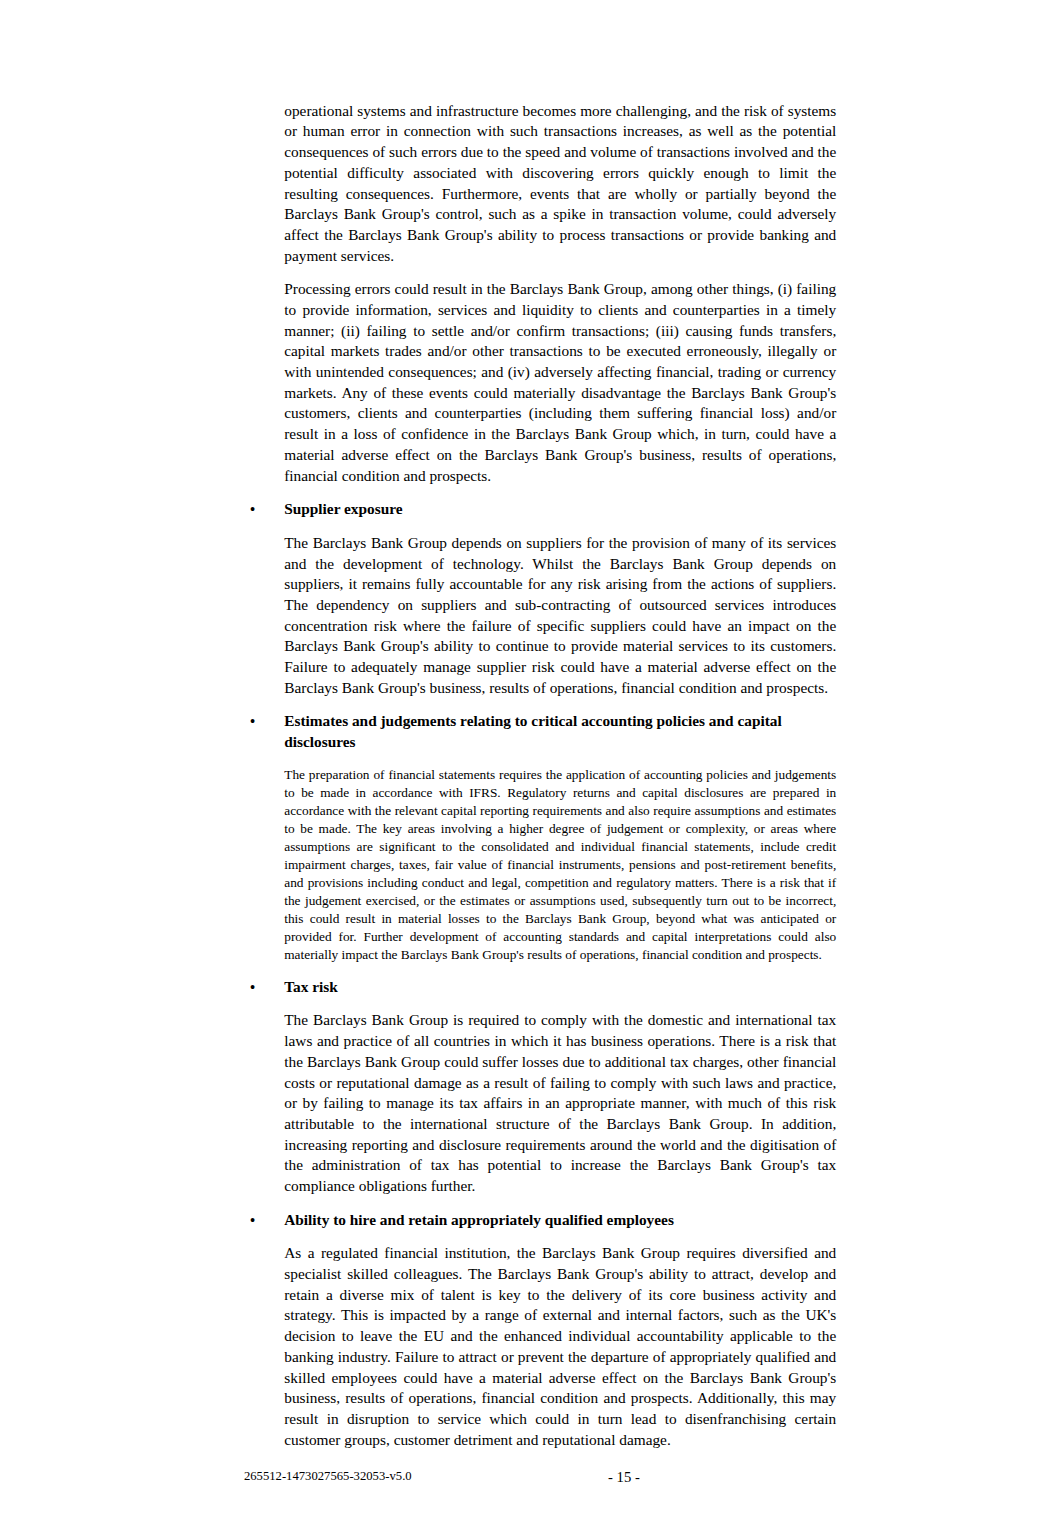operational systems and infrastructure becomes more challenging, and the risk of systems or human error in connection with such transactions increases, as well as the potential consequences of such errors due to the speed and volume of transactions involved and the potential difficulty associated with discovering errors quickly enough to limit the resulting consequences. Furthermore, events that are wholly or partially beyond the Barclays Bank Group's control, such as a spike in transaction volume, could adversely affect the Barclays Bank Group's ability to process transactions or provide banking and payment services.
Processing errors could result in the Barclays Bank Group, among other things, (i) failing to provide information, services and liquidity to clients and counterparties in a timely manner; (ii) failing to settle and/or confirm transactions; (iii) causing funds transfers, capital markets trades and/or other transactions to be executed erroneously, illegally or with unintended consequences; and (iv) adversely affecting financial, trading or currency markets. Any of these events could materially disadvantage the Barclays Bank Group's customers, clients and counterparties (including them suffering financial loss) and/or result in a loss of confidence in the Barclays Bank Group which, in turn, could have a material adverse effect on the Barclays Bank Group's business, results of operations, financial condition and prospects.
Supplier exposure
The Barclays Bank Group depends on suppliers for the provision of many of its services and the development of technology. Whilst the Barclays Bank Group depends on suppliers, it remains fully accountable for any risk arising from the actions of suppliers. The dependency on suppliers and sub-contracting of outsourced services introduces concentration risk where the failure of specific suppliers could have an impact on the Barclays Bank Group's ability to continue to provide material services to its customers. Failure to adequately manage supplier risk could have a material adverse effect on the Barclays Bank Group's business, results of operations, financial condition and prospects.
Estimates and judgements relating to critical accounting policies and capital disclosures
The preparation of financial statements requires the application of accounting policies and judgements to be made in accordance with IFRS. Regulatory returns and capital disclosures are prepared in accordance with the relevant capital reporting requirements and also require assumptions and estimates to be made. The key areas involving a higher degree of judgement or complexity, or areas where assumptions are significant to the consolidated and individual financial statements, include credit impairment charges, taxes, fair value of financial instruments, pensions and post-retirement benefits, and provisions including conduct and legal, competition and regulatory matters. There is a risk that if the judgement exercised, or the estimates or assumptions used, subsequently turn out to be incorrect, this could result in material losses to the Barclays Bank Group, beyond what was anticipated or provided for. Further development of accounting standards and capital interpretations could also materially impact the Barclays Bank Group's results of operations, financial condition and prospects.
Tax risk
The Barclays Bank Group is required to comply with the domestic and international tax laws and practice of all countries in which it has business operations. There is a risk that the Barclays Bank Group could suffer losses due to additional tax charges, other financial costs or reputational damage as a result of failing to comply with such laws and practice, or by failing to manage its tax affairs in an appropriate manner, with much of this risk attributable to the international structure of the Barclays Bank Group. In addition, increasing reporting and disclosure requirements around the world and the digitisation of the administration of tax has potential to increase the Barclays Bank Group's tax compliance obligations further.
Ability to hire and retain appropriately qualified employees
As a regulated financial institution, the Barclays Bank Group requires diversified and specialist skilled colleagues. The Barclays Bank Group's ability to attract, develop and retain a diverse mix of talent is key to the delivery of its core business activity and strategy. This is impacted by a range of external and internal factors, such as the UK's decision to leave the EU and the enhanced individual accountability applicable to the banking industry. Failure to attract or prevent the departure of appropriately qualified and skilled employees could have a material adverse effect on the Barclays Bank Group's business, results of operations, financial condition and prospects. Additionally, this may result in disruption to service which could in turn lead to disenfranchising certain customer groups, customer detriment and reputational damage.
265512-1473027565-32053-v5.0
- 15 -